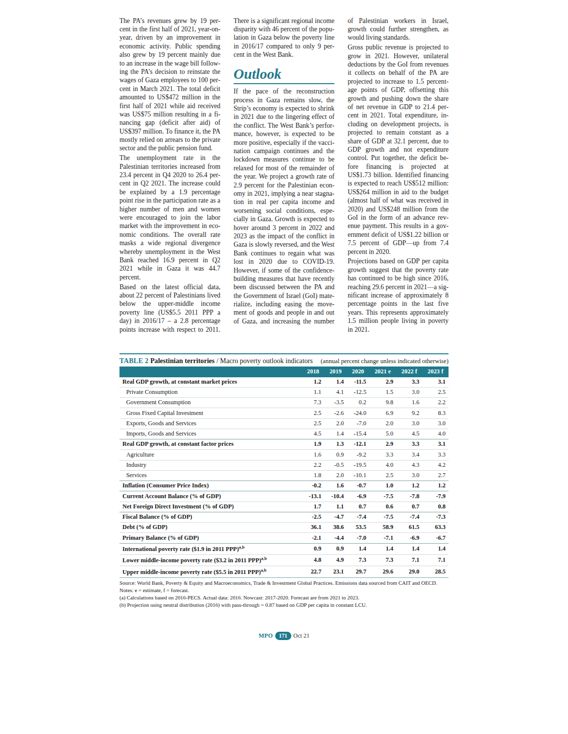The PA’s revenues grew by 19 percent in the first half of 2021, year-on-year, driven by an improvement in economic activity. Public spending also grew by 19 percent mainly due to an increase in the wage bill following the PA’s decision to reinstate the wages of Gaza employees to 100 percent in March 2021. The total deficit amounted to US$472 million in the first half of 2021 while aid received was US$75 million resulting in a financing gap (deficit after aid) of US$397 million. To finance it, the PA mostly relied on arrears to the private sector and the public pension fund.
The unemployment rate in the Palestinian territories increased from 23.4 percent in Q4 2020 to 26.4 percent in Q2 2021. The increase could be explained by a 1.9 percentage point rise in the participation rate as a higher number of men and women were encouraged to join the labor market with the improvement in economic conditions. The overall rate masks a wide regional divergence whereby unemployment in the West Bank reached 16.9 percent in Q2 2021 while in Gaza it was 44.7 percent.
Based on the latest official data, about 22 percent of Palestinians lived below the upper-middle income poverty line (US$5.5 2011 PPP a day) in 2016/17 – a 2.8 percentage points increase with respect to 2011. There is a significant regional income disparity with 46 percent of the population in Gaza below the poverty line in 2016/17 compared to only 9 percent in the West Bank.
Outlook
If the pace of the reconstruction process in Gaza remains slow, the Strip’s economy is expected to shrink in 2021 due to the lingering effect of the conflict. The West Bank’s performance, however, is expected to be more positive, especially if the vaccination campaign continues and the lockdown measures continue to be relaxed for most of the remainder of the year. We project a growth rate of 2.9 percent for the Palestinian economy in 2021, implying a near stagnation in real per capita income and worsening social conditions, especially in Gaza. Growth is expected to hover around 3 percent in 2022 and 2023 as the impact of the conflict in Gaza is slowly reversed, and the West Bank continues to regain what was lost in 2020 due to COVID-19. However, if some of the confidence-building measures that have recently been discussed between the PA and the Government of Israel (GoI) materialize, including easing the movement of goods and people in and out of Gaza, and increasing the number of Palestinian workers in Israel, growth could further strengthen, as would living standards.
Gross public revenue is projected to grow in 2021. However, unilateral deductions by the GoI from revenues it collects on behalf of the PA are projected to increase to 1.5 percentage points of GDP, offsetting this growth and pushing down the share of net revenue in GDP to 21.4 percent in 2021. Total expenditure, including on development projects, is projected to remain constant as a share of GDP at 32.1 percent, due to GDP growth and not expenditure control. Put together, the deficit before financing is projected at US$1.73 billion. Identified financing is expected to reach US$512 million: US$264 million in aid to the budget (almost half of what was received in 2020) and US$248 million from the GoI in the form of an advance revenue payment. This results in a government deficit of US$1.22 billion or 7.5 percent of GDP—up from 7.4 percent in 2020.
Projections based on GDP per capita growth suggest that the poverty rate has continued to be high since 2016, reaching 29.6 percent in 2021—a significant increase of approximately 8 percentage points in the last five years. This represents approximately 1.5 million people living in poverty in 2021.
TABLE 2 Palestinian territories / Macro poverty outlook indicators
(annual percent change unless indicated otherwise)
| | 2018 | 2019 | 2020 | 2021 e | 2022 f | 2023 f |
| --- | --- | --- | --- | --- | --- | --- |
| Real GDP growth, at constant market prices | 1.2 | 1.4 | -11.5 | 2.9 | 3.3 | 3.1 |
| Private Consumption | 1.1 | 4.1 | -12.5 | 1.5 | 3.0 | 2.5 |
| Government Consumption | 7.3 | -3.5 | 0.2 | 9.8 | 1.6 | 2.2 |
| Gross Fixed Capital Investment | 2.5 | -2.6 | -24.0 | 6.9 | 9.2 | 8.3 |
| Exports, Goods and Services | 2.5 | 2.0 | -7.0 | 2.0 | 3.0 | 3.0 |
| Imports, Goods and Services | 4.5 | 1.4 | -15.4 | 5.0 | 4.5 | 4.0 |
| Real GDP growth, at constant factor prices | 1.9 | 1.3 | -12.1 | 2.9 | 3.3 | 3.1 |
| Agriculture | 1.6 | 0.9 | -9.2 | 3.3 | 3.4 | 3.3 |
| Industry | 2.2 | -0.5 | -19.5 | 4.0 | 4.3 | 4.2 |
| Services | 1.8 | 2.0 | -10.1 | 2.5 | 3.0 | 2.7 |
| Inflation (Consumer Price Index) | -0.2 | 1.6 | -0.7 | 1.0 | 1.2 | 1.2 |
| Current Account Balance (% of GDP) | -13.1 | -10.4 | -6.9 | -7.5 | -7.8 | -7.9 |
| Net Foreign Direct Investment (% of GDP) | 1.7 | 1.1 | 0.7 | 0.6 | 0.7 | 0.8 |
| Fiscal Balance (% of GDP) | -2.5 | -4.7 | -7.4 | -7.5 | -7.4 | -7.3 |
| Debt (% of GDP) | 36.1 | 38.6 | 53.5 | 58.9 | 61.5 | 63.3 |
| Primary Balance (% of GDP) | -2.1 | -4.4 | -7.0 | -7.1 | -6.9 | -6.7 |
| International poverty rate ($1.9 in 2011 PPP) a,b | 0.9 | 0.9 | 1.4 | 1.4 | 1.4 | 1.4 |
| Lower middle-income poverty rate ($3.2 in 2011 PPP) a,b | 4.8 | 4.9 | 7.3 | 7.3 | 7.1 | 7.1 |
| Upper middle-income poverty rate ($5.5 in 2011 PPP) a,b | 22.7 | 23.1 | 29.7 | 29.6 | 29.0 | 28.5 |
Source: World Bank, Poverty & Equity and Macroeconomics, Trade & Investment Global Practices. Emissions data sourced from CAIT and OECD.
Notes: e = estimate, f = forecast.
(a) Calculations based on 2016-PECS. Actual data: 2016. Nowcast: 2017-2020. Forecast are from 2021 to 2023.
(b) Projection using neutral distribution (2016) with pass-through = 0.87 based on GDP per capita in constant LCU.
MPO 171 Oct 21